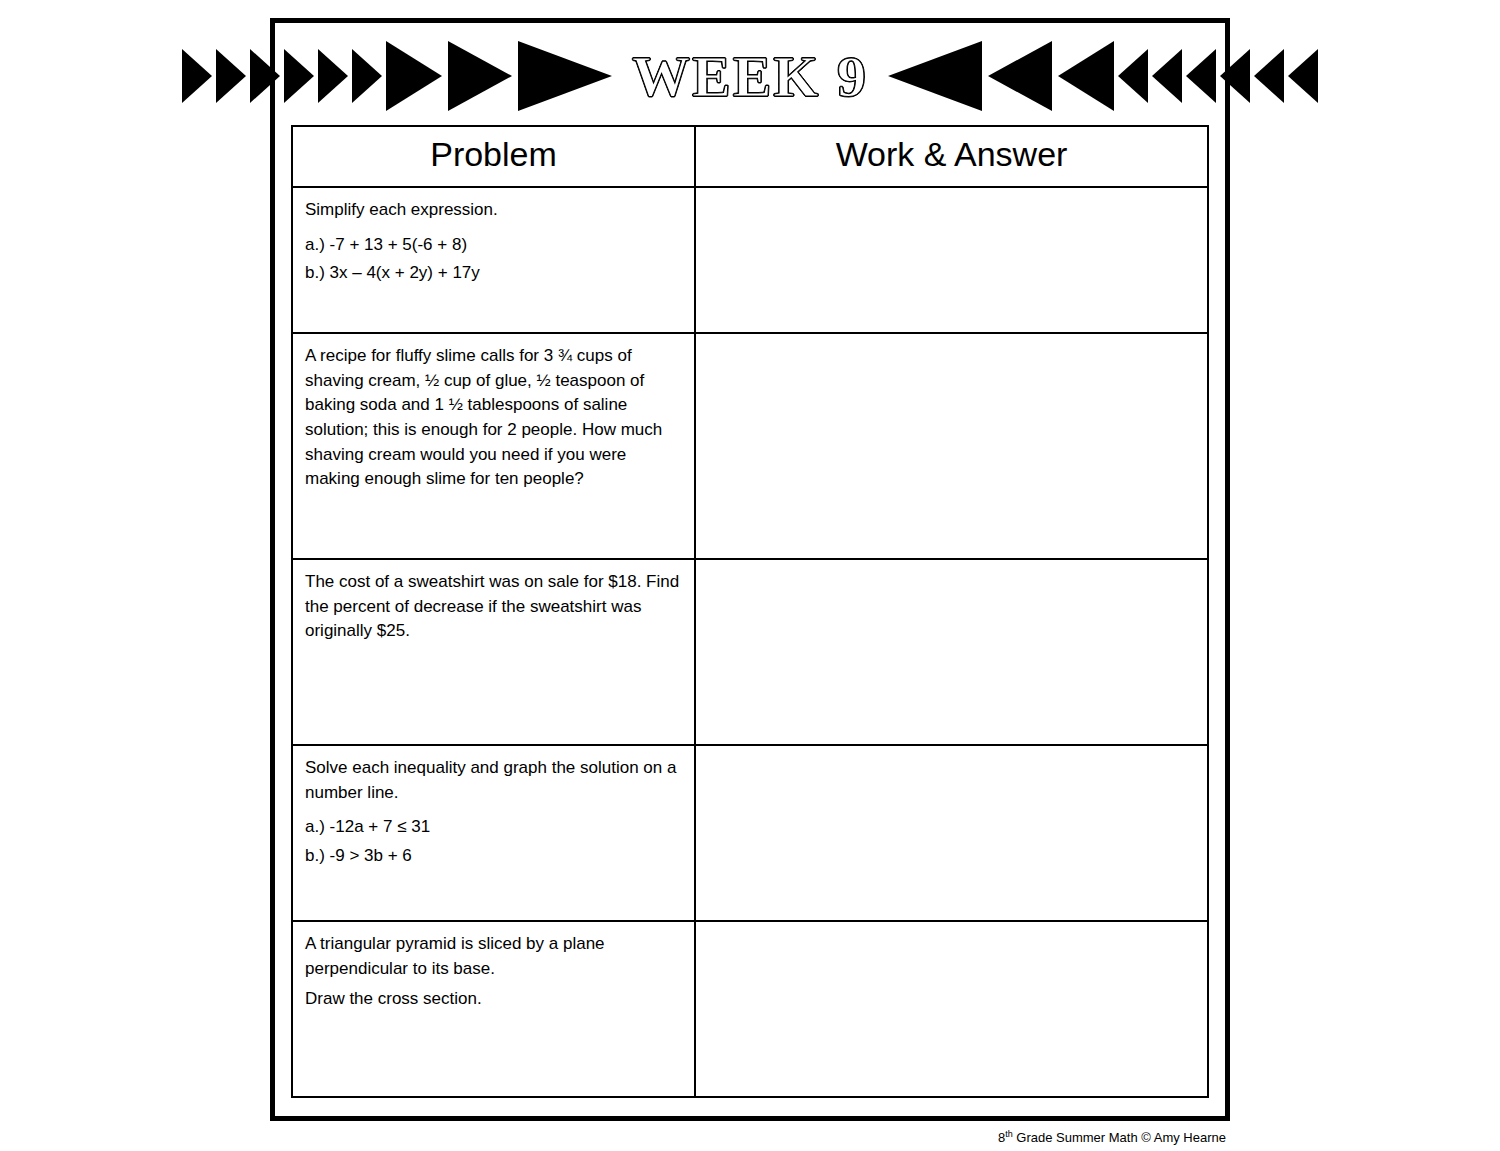WEEK 9
| Problem | Work & Answer |
| --- | --- |
| Simplify each expression. a.) -7 + 13 + 5(-6 + 8) b.) 3x – 4(x + 2y) + 17y | |
| A recipe for fluffy slime calls for 3 ¾ cups of shaving cream, ½ cup of glue, ½ teaspoon of baking soda and 1 ½ tablespoons of saline solution; this is enough for 2 people. How much shaving cream would you need if you were making enough slime for ten people? | |
| The cost of a sweatshirt was on sale for $18. Find the percent of decrease if the sweatshirt was originally $25. | |
| Solve each inequality and graph the solution on a number line. a.) -12a + 7 ≤ 31 b.) -9 > 3b + 6 | |
| A triangular pyramid is sliced by a plane perpendicular to its base. Draw the cross section. | |
8th Grade Summer Math © Amy Hearne